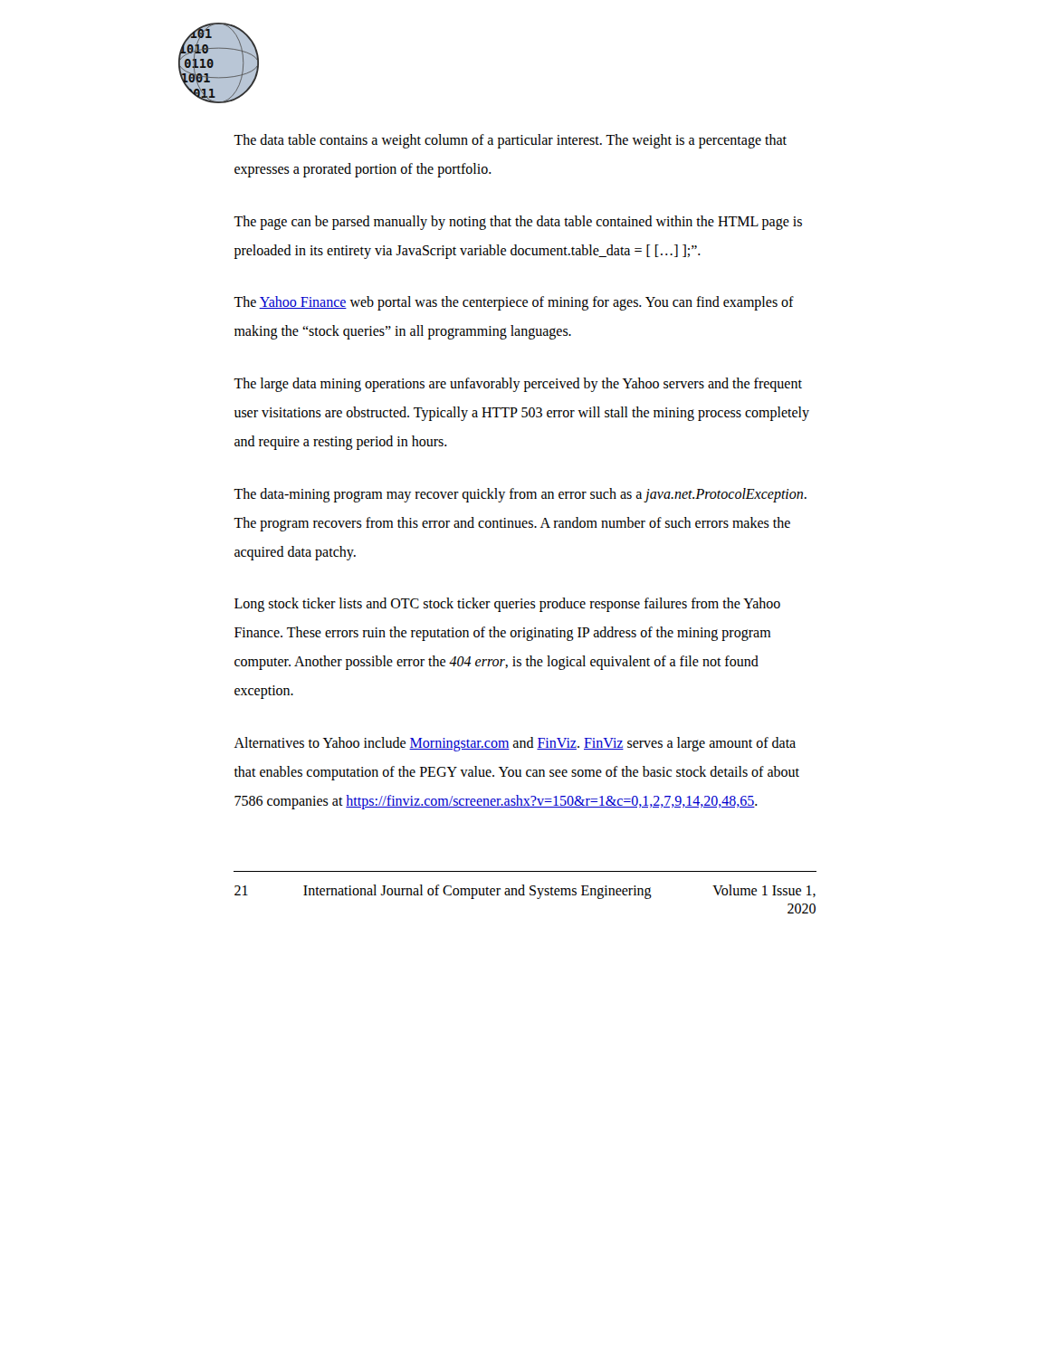The data table contains a weight column of a particular interest. The weight is a percentage that expresses a prorated portion of the portfolio.
The page can be parsed manually by noting that the data table contained within the HTML page is preloaded in its entirety via JavaScript variable document.table_data = [ […] ];”.
The Yahoo Finance web portal was the centerpiece of mining for ages. You can find examples of making the “stock queries” in all programming languages.
The large data mining operations are unfavorably perceived by the Yahoo servers and the frequent user visitations are obstructed. Typically a HTTP 503 error will stall the mining process completely and require a resting period in hours.
The data-mining program may recover quickly from an error such as a java.net.ProtocolException. The program recovers from this error and continues. A random number of such errors makes the acquired data patchy.
Long stock ticker lists and OTC stock ticker queries produce response failures from the Yahoo Finance. These errors ruin the reputation of the originating IP address of the mining program computer. Another possible error the 404 error, is the logical equivalent of a file not found exception.
Alternatives to Yahoo include Morningstar.com and FinViz. FinViz serves a large amount of data that enables computation of the PEGY value. You can see some of the basic stock details of about 7586 companies at https://finviz.com/screener.ashx?v=150&r=1&c=0,1,2,7,9,14,20,48,65.
21
International Journal of Computer and Systems Engineering
Volume 1 Issue 1,
2020